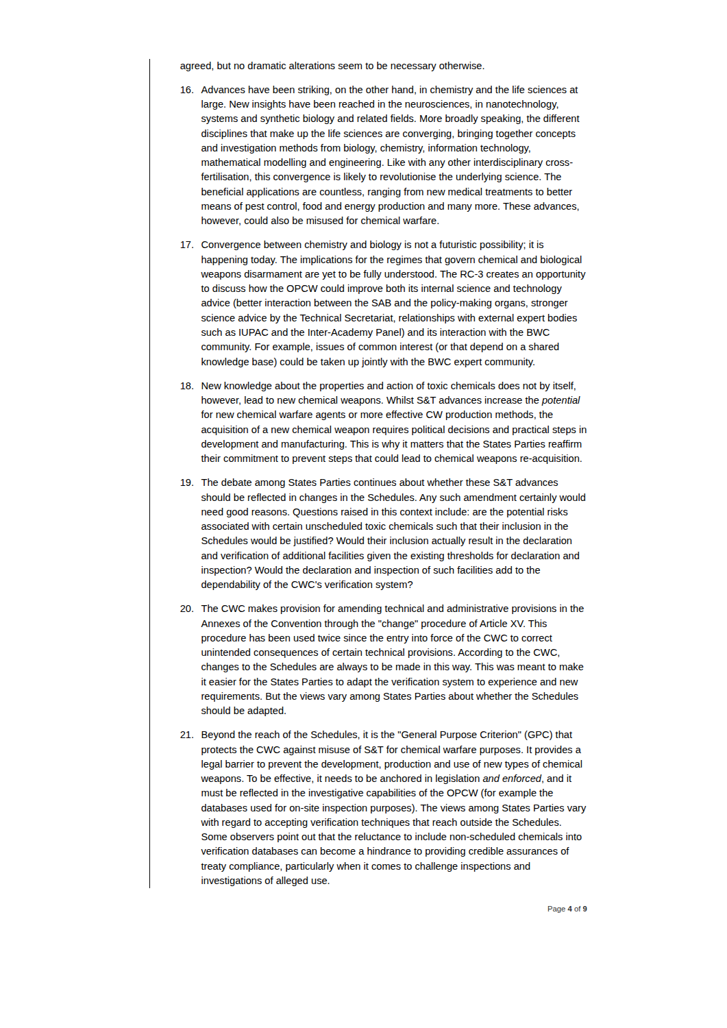agreed, but no dramatic alterations seem to be necessary otherwise.
Advances have been striking, on the other hand, in chemistry and the life sciences at large. New insights have been reached in the neurosciences, in nanotechnology, systems and synthetic biology and related fields. More broadly speaking, the different disciplines that make up the life sciences are converging, bringing together concepts and investigation methods from biology, chemistry, information technology, mathematical modelling and engineering. Like with any other interdisciplinary cross-fertilisation, this convergence is likely to revolutionise the underlying science. The beneficial applications are countless, ranging from new medical treatments to better means of pest control, food and energy production and many more. These advances, however, could also be misused for chemical warfare.
Convergence between chemistry and biology is not a futuristic possibility; it is happening today. The implications for the regimes that govern chemical and biological weapons disarmament are yet to be fully understood. The RC-3 creates an opportunity to discuss how the OPCW could improve both its internal science and technology advice (better interaction between the SAB and the policy-making organs, stronger science advice by the Technical Secretariat, relationships with external expert bodies such as IUPAC and the Inter-Academy Panel) and its interaction with the BWC community. For example, issues of common interest (or that depend on a shared knowledge base) could be taken up jointly with the BWC expert community.
New knowledge about the properties and action of toxic chemicals does not by itself, however, lead to new chemical weapons. Whilst S&T advances increase the potential for new chemical warfare agents or more effective CW production methods, the acquisition of a new chemical weapon requires political decisions and practical steps in development and manufacturing. This is why it matters that the States Parties reaffirm their commitment to prevent steps that could lead to chemical weapons re-acquisition.
The debate among States Parties continues about whether these S&T advances should be reflected in changes in the Schedules. Any such amendment certainly would need good reasons. Questions raised in this context include: are the potential risks associated with certain unscheduled toxic chemicals such that their inclusion in the Schedules would be justified? Would their inclusion actually result in the declaration and verification of additional facilities given the existing thresholds for declaration and inspection? Would the declaration and inspection of such facilities add to the dependability of the CWC's verification system?
The CWC makes provision for amending technical and administrative provisions in the Annexes of the Convention through the "change" procedure of Article XV. This procedure has been used twice since the entry into force of the CWC to correct unintended consequences of certain technical provisions. According to the CWC, changes to the Schedules are always to be made in this way. This was meant to make it easier for the States Parties to adapt the verification system to experience and new requirements. But the views vary among States Parties about whether the Schedules should be adapted.
Beyond the reach of the Schedules, it is the "General Purpose Criterion" (GPC) that protects the CWC against misuse of S&T for chemical warfare purposes. It provides a legal barrier to prevent the development, production and use of new types of chemical weapons. To be effective, it needs to be anchored in legislation and enforced, and it must be reflected in the investigative capabilities of the OPCW (for example the databases used for on-site inspection purposes). The views among States Parties vary with regard to accepting verification techniques that reach outside the Schedules. Some observers point out that the reluctance to include non-scheduled chemicals into verification databases can become a hindrance to providing credible assurances of treaty compliance, particularly when it comes to challenge inspections and investigations of alleged use.
Page 4 of 9